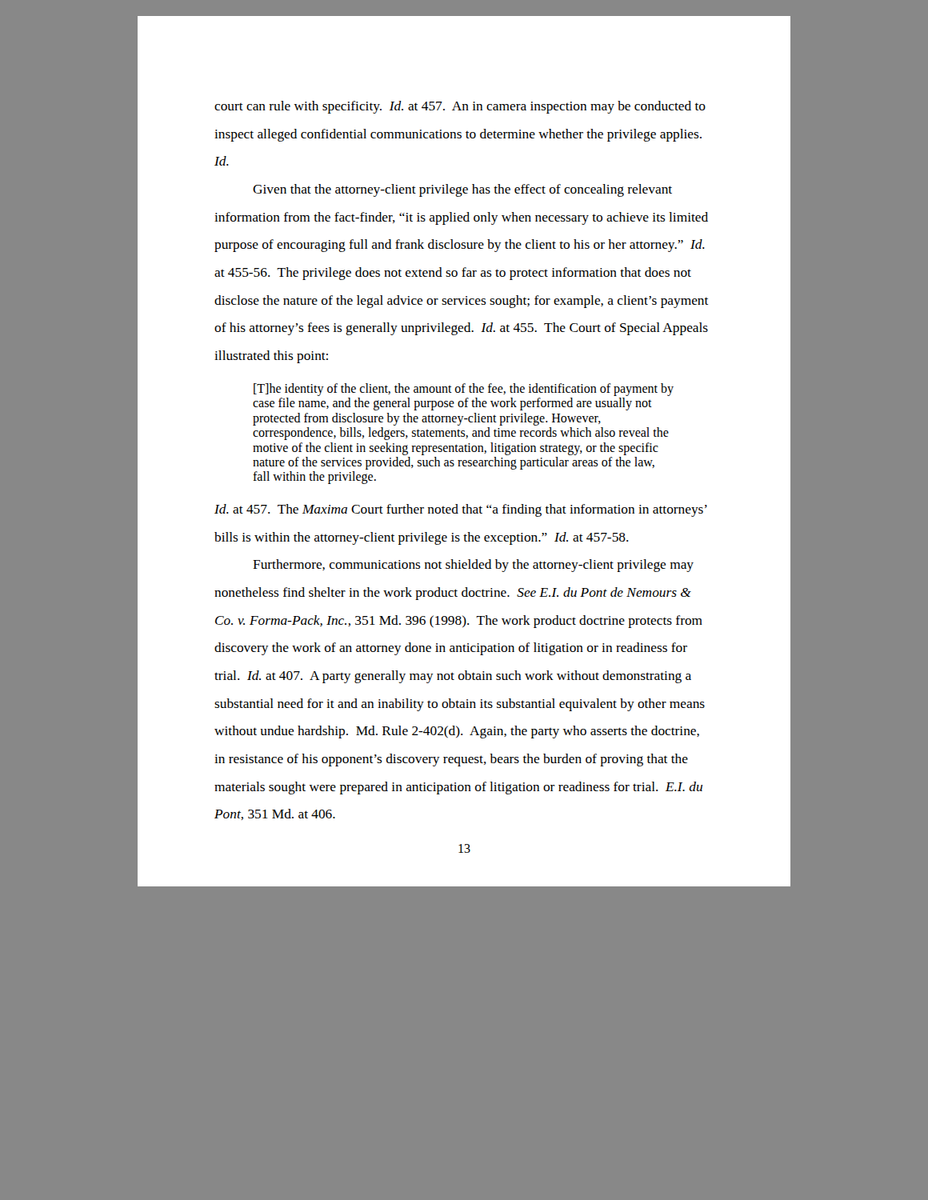court can rule with specificity. Id. at 457. An in camera inspection may be conducted to inspect alleged confidential communications to determine whether the privilege applies. Id.
Given that the attorney-client privilege has the effect of concealing relevant information from the fact-finder, “it is applied only when necessary to achieve its limited purpose of encouraging full and frank disclosure by the client to his or her attorney.” Id. at 455-56. The privilege does not extend so far as to protect information that does not disclose the nature of the legal advice or services sought; for example, a client’s payment of his attorney’s fees is generally unprivileged. Id. at 455. The Court of Special Appeals illustrated this point:
[T]he identity of the client, the amount of the fee, the identification of payment by case file name, and the general purpose of the work performed are usually not protected from disclosure by the attorney-client privilege. However, correspondence, bills, ledgers, statements, and time records which also reveal the motive of the client in seeking representation, litigation strategy, or the specific nature of the services provided, such as researching particular areas of the law, fall within the privilege.
Id. at 457. The Maxima Court further noted that “a finding that information in attorneys’ bills is within the attorney-client privilege is the exception.” Id. at 457-58.
Furthermore, communications not shielded by the attorney-client privilege may nonetheless find shelter in the work product doctrine. See E.I. du Pont de Nemours & Co. v. Forma-Pack, Inc., 351 Md. 396 (1998). The work product doctrine protects from discovery the work of an attorney done in anticipation of litigation or in readiness for trial. Id. at 407. A party generally may not obtain such work without demonstrating a substantial need for it and an inability to obtain its substantial equivalent by other means without undue hardship. Md. Rule 2-402(d). Again, the party who asserts the doctrine, in resistance of his opponent’s discovery request, bears the burden of proving that the materials sought were prepared in anticipation of litigation or readiness for trial. E.I. du Pont, 351 Md. at 406.
13